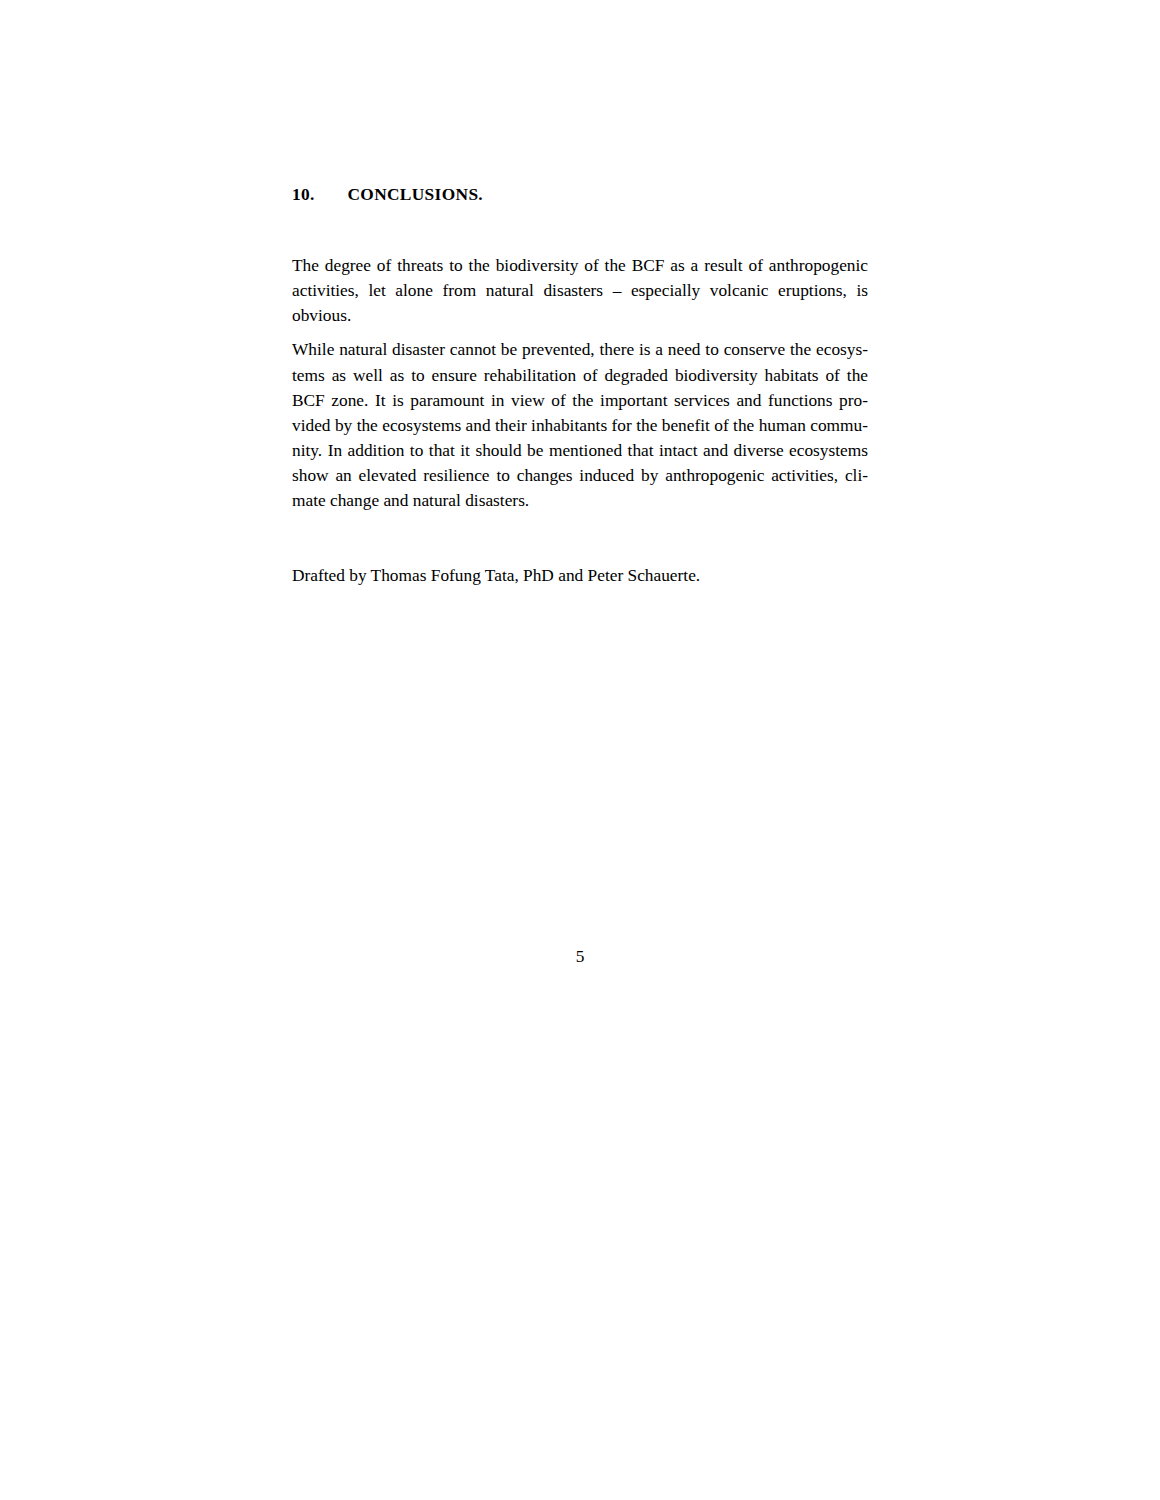10. CONCLUSIONS.
The degree of threats to the biodiversity of the BCF as a result of anthropogenic activities, let alone from natural disasters – especially volcanic eruptions, is obvious.
While natural disaster cannot be prevented, there is a need to conserve the ecosystems as well as to ensure rehabilitation of degraded biodiversity habitats of the BCF zone. It is paramount in view of the important services and functions provided by the ecosystems and their inhabitants for the benefit of the human community. In addition to that it should be mentioned that intact and diverse ecosystems show an elevated resilience to changes induced by anthropogenic activities, climate change and natural disasters.
Drafted by Thomas Fofung Tata, PhD and Peter Schauerte.
5